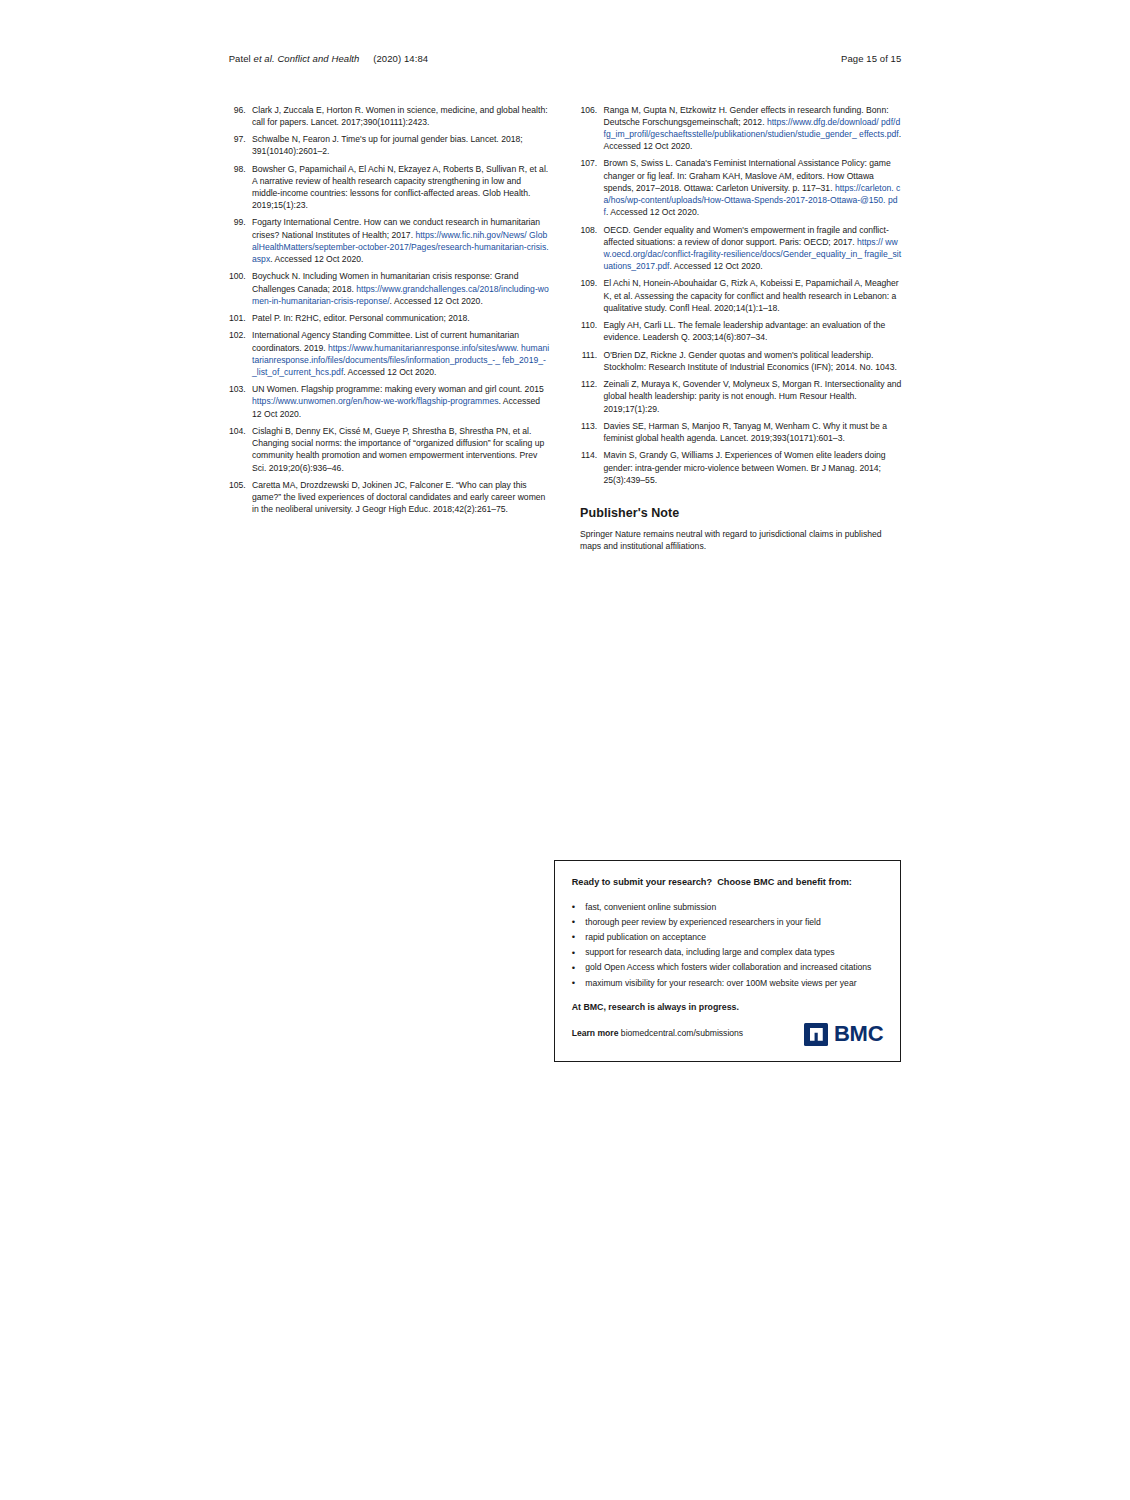Patel et al. Conflict and Health (2020) 14:84
Page 15 of 15
96. Clark J, Zuccala E, Horton R. Women in science, medicine, and global health: call for papers. Lancet. 2017;390(10111):2423.
97. Schwalbe N, Fearon J. Time's up for journal gender bias. Lancet. 2018; 391(10140):2601–2.
98. Bowsher G, Papamichail A, El Achi N, Ekzayez A, Roberts B, Sullivan R, et al. A narrative review of health research capacity strengthening in low and middle-income countries: lessons for conflict-affected areas. Glob Health. 2019;15(1):23.
99. Fogarty International Centre. How can we conduct research in humanitarian crises? National Institutes of Health; 2017. https://www.fic.nih.gov/News/ GlobalHealthMatters/september-october-2017/Pages/research-humanitarian-crisis.aspx. Accessed 12 Oct 2020.
100. Boychuck N. Including Women in humanitarian crisis response: Grand Challenges Canada; 2018. https://www.grandchallenges.ca/2018/including-women-in-humanitarian-crisis-reponse/. Accessed 12 Oct 2020.
101. Patel P. In: R2HC, editor. Personal communication; 2018.
102. International Agency Standing Committee. List of current humanitarian coordinators. 2019. https://www.humanitarianresponse.info/sites/www. humanitarianresponse.info/files/documents/files/information_products_-_ feb_2019_-_list_of_current_hcs.pdf. Accessed 12 Oct 2020.
103. UN Women. Flagship programme: making every woman and girl count. 2015 https://www.unwomen.org/en/how-we-work/flagship-programmes. Accessed 12 Oct 2020.
104. Cislaghi B, Denny EK, Cissé M, Gueye P, Shrestha B, Shrestha PN, et al. Changing social norms: the importance of “organized diffusion” for scaling up community health promotion and women empowerment interventions. Prev Sci. 2019;20(6):936–46.
105. Caretta MA, Drozdzewski D, Jokinen JC, Falconer E. “Who can play this game?” the lived experiences of doctoral candidates and early career women in the neoliberal university. J Geogr High Educ. 2018;42(2):261–75.
106. Ranga M, Gupta N, Etzkowitz H. Gender effects in research funding. Bonn: Deutsche Forschungsgemeinschaft; 2012. https://www.dfg.de/download/ pdf/dfg_im_profil/geschaeftsstelle/publikationen/studien/studie_gender_ effects.pdf. Accessed 12 Oct 2020.
107. Brown S, Swiss L. Canada's Feminist International Assistance Policy: game changer or fig leaf. In: Graham KAH, Maslove AM, editors. How Ottawa spends, 2017–2018. Ottawa: Carleton University. p. 117–31. https://carleton. ca/hos/wp-content/uploads/How-Ottawa-Spends-2017-2018-Ottawa-@150. pdf. Accessed 12 Oct 2020.
108. OECD. Gender equality and Women's empowerment in fragile and conflict-affected situations: a review of donor support. Paris: OECD; 2017. https:// www.oecd.org/dac/conflict-fragility-resilience/docs/Gender_equality_in_ fragile_situations_2017.pdf. Accessed 12 Oct 2020.
109. El Achi N, Honein-Abouhaidar G, Rizk A, Kobeissi E, Papamichail A, Meagher K, et al. Assessing the capacity for conflict and health research in Lebanon: a qualitative study. Confl Heal. 2020;14(1):1–18.
110. Eagly AH, Carli LL. The female leadership advantage: an evaluation of the evidence. Leadersh Q. 2003;14(6):807–34.
111. O'Brien DZ, Rickne J. Gender quotas and women's political leadership. Stockholm: Research Institute of Industrial Economics (IFN); 2014. No. 1043.
112. Zeinali Z, Muraya K, Govender V, Molyneux S, Morgan R. Intersectionality and global health leadership: parity is not enough. Hum Resour Health. 2019;17(1):29.
113. Davies SE, Harman S, Manjoo R, Tanyag M, Wenham C. Why it must be a feminist global health agenda. Lancet. 2019;393(10171):601–3.
114. Mavin S, Grandy G, Williams J. Experiences of Women elite leaders doing gender: intra-gender micro-violence between Women. Br J Manag. 2014; 25(3):439–55.
Publisher's Note
Springer Nature remains neutral with regard to jurisdictional claims in published maps and institutional affiliations.
Ready to submit your research? Choose BMC and benefit from:
fast, convenient online submission
thorough peer review by experienced researchers in your field
rapid publication on acceptance
support for research data, including large and complex data types
gold Open Access which fosters wider collaboration and increased citations
maximum visibility for your research: over 100M website views per year
At BMC, research is always in progress.
Learn more biomedcentral.com/submissions
BMC